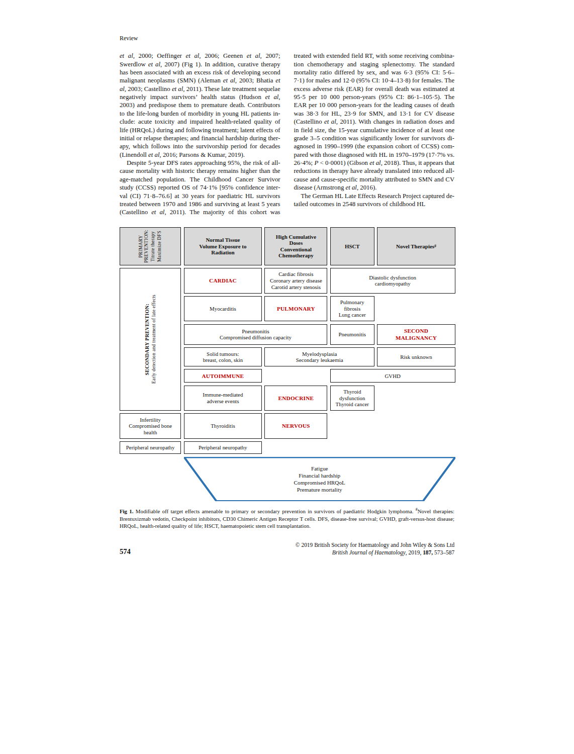Review
et al, 2000; Oeffinger et al, 2006; Geenen et al, 2007; Swerdlow et al, 2007) (Fig 1). In addition, curative therapy has been associated with an excess risk of developing second malignant neoplasms (SMN) (Aleman et al, 2003; Bhatia et al, 2003; Castellino et al, 2011). These late treatment sequelae negatively impact survivors’ health status (Hudson et al, 2003) and predispose them to premature death. Contributors to the life-long burden of morbidity in young HL patients include: acute toxicity and impaired health-related quality of life (HRQoL) during and following treatment; latent effects of initial or relapse therapies; and financial hardship during therapy, which follows into the survivorship period for decades (Linendoll et al, 2016; Parsons & Kumar, 2019).
Despite 5-year DFS rates approaching 95%, the risk of all-cause mortality with historic therapy remains higher than the age-matched population. The Childhood Cancer Survivor study (CCSS) reported OS of 74·1% [95% confidence interval (CI) 71·8–76.6] at 30 years for paediatric HL survivors treated between 1970 and 1986 and surviving at least 5 years (Castellino et al, 2011). The majority of this cohort was treated with extended field RT, with some receiving combination chemotherapy and staging splenectomy. The standard mortality ratio differed by sex, and was 6·3 (95% CI: 5·6–7·1) for males and 12·0 (95% CI: 10·4–13·8) for females. The excess adverse risk (EAR) for overall death was estimated at 95·5 per 10 000 person-years (95% CI: 86·1–105·5). The EAR per 10 000 person-years for the leading causes of death was 38·3 for HL, 23·9 for SMN, and 13·1 for CV disease (Castellino et al, 2011). With changes in radiation doses and in field size, the 15-year cumulative incidence of at least one grade 3–5 condition was significantly lower for survivors diagnosed in 1990–1999 (the expansion cohort of CCSS) compared with those diagnosed with HL in 1970–1979 (17·7% vs. 26·4%; P < 0·0001) (Gibson et al, 2018). Thus, it appears that reductions in therapy have already translated into reduced all-cause and cause-specific mortality attributed to SMN and CV disease (Armstrong et al, 2016).
The German HL Late Effects Research Project captured detailed outcomes in 2548 survivors of childhood HL
PRIMARY
PREVENTION:
Titrate therapy
Maximize DFS
Normal Tissue
Volume Exposure to
Radiation
High Cumulative
Doses
Conventional
Chemotherapy
HSCT
Novel Therapies#
SECONDARY PREVENTION:
Early detection and treatment of late effects
CARDIAC
Cardiac fibrosis
Coronary artery disease
Carotid artery stenosis
Diastolic dysfunction
cardiomyopathy
Myocarditis
PULMONARY
Pulmonary fibrosis
Lung cancer
Pneumonitis
Compromised diffusion capacity
Pneumonitis
SECOND
MALIGNANCY
Solid tumours:
breast, colon, skin
Myelodysplasia
Secondary leukaemia
Risk unknown
AUTOIMMUNE
GVHD
Immune-mediated
adverse events
ENDOCRINE
Thyroid dysfunction
Thyroid cancer
Infertility
Compromised bone health
Thyroiditis
NERVOUS
Peripheral neuropathy
Peripheral neuropathy
Fatigue
Financial hardship
Compromised HRQoL
Premature mortality
Fig 1. Modifiable off target effects amenable to primary or secondary prevention in survivors of paediatric Hodgkin lymphoma. #Novel therapies: Brentuxizmab vedotin, Checkpoint inhibitors, CD30 Chimeric Antigen Receptor T cells. DFS, disease-free survival; GVHD, graft-versus-host disease; HRQoL, health-related quality of life; HSCT, haematopoietic stem cell transplantation.
574
© 2019 British Society for Haematology and John Wiley & Sons Ltd
British Journal of Haematology, 2019, 187, 573–587